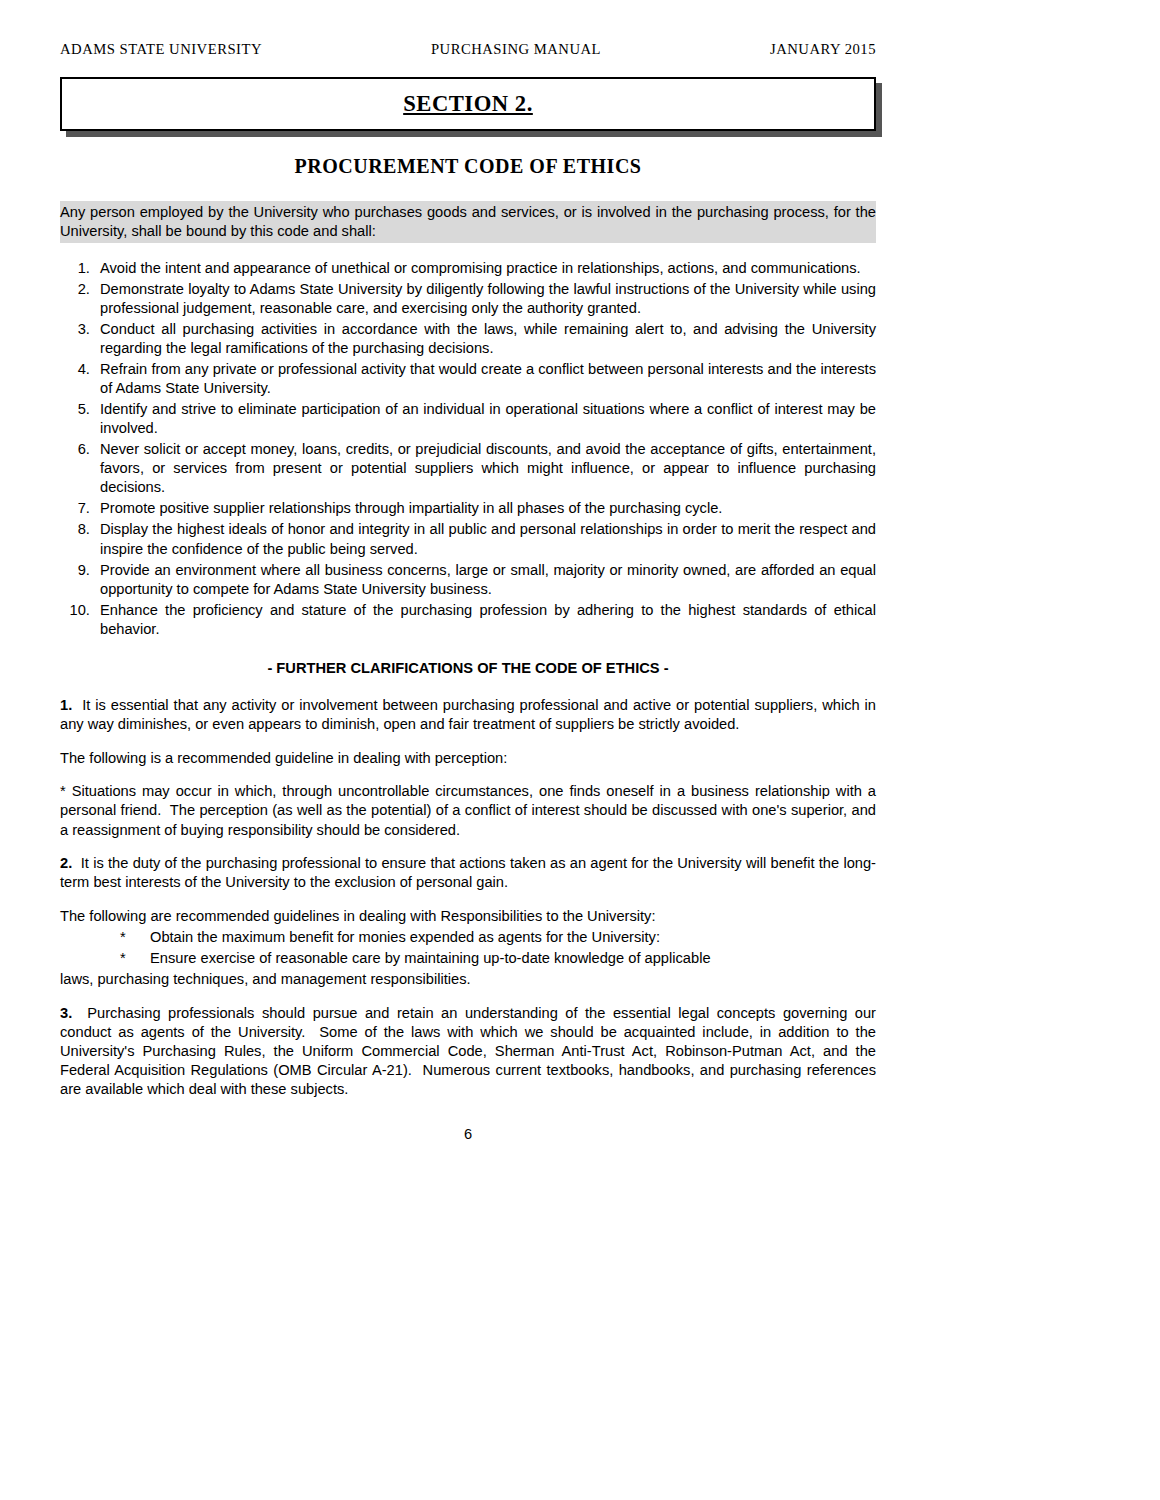ADAMS STATE UNIVERSITY PURCHASING MANUAL JANUARY 2015
SECTION 2.
PROCUREMENT CODE OF ETHICS
Any person employed by the University who purchases goods and services, or is involved in the purchasing process, for the University, shall be bound by this code and shall:
Avoid the intent and appearance of unethical or compromising practice in relationships, actions, and communications.
Demonstrate loyalty to Adams State University by diligently following the lawful instructions of the University while using professional judgement, reasonable care, and exercising only the authority granted.
Conduct all purchasing activities in accordance with the laws, while remaining alert to, and advising the University regarding the legal ramifications of the purchasing decisions.
Refrain from any private or professional activity that would create a conflict between personal interests and the interests of Adams State University.
Identify and strive to eliminate participation of an individual in operational situations where a conflict of interest may be involved.
Never solicit or accept money, loans, credits, or prejudicial discounts, and avoid the acceptance of gifts, entertainment, favors, or services from present or potential suppliers which might influence, or appear to influence purchasing decisions.
Promote positive supplier relationships through impartiality in all phases of the purchasing cycle.
Display the highest ideals of honor and integrity in all public and personal relationships in order to merit the respect and inspire the confidence of the public being served.
Provide an environment where all business concerns, large or small, majority or minority owned, are afforded an equal opportunity to compete for Adams State University business.
Enhance the proficiency and stature of the purchasing profession by adhering to the highest standards of ethical behavior.
- FURTHER CLARIFICATIONS OF THE CODE OF ETHICS -
1. It is essential that any activity or involvement between purchasing professional and active or potential suppliers, which in any way diminishes, or even appears to diminish, open and fair treatment of suppliers be strictly avoided.
The following is a recommended guideline in dealing with perception:
* Situations may occur in which, through uncontrollable circumstances, one finds oneself in a business relationship with a personal friend. The perception (as well as the potential) of a conflict of interest should be discussed with one's superior, and a reassignment of buying responsibility should be considered.
2. It is the duty of the purchasing professional to ensure that actions taken as an agent for the University will benefit the long-term best interests of the University to the exclusion of personal gain.
The following are recommended guidelines in dealing with Responsibilities to the University:
*Obtain the maximum benefit for monies expended as agents for the University: *Ensure exercise of reasonable care by maintaining up-to-date knowledge of applicable laws, purchasing techniques, and management responsibilities.
3. Purchasing professionals should pursue and retain an understanding of the essential legal concepts governing our conduct as agents of the University. Some of the laws with which we should be acquainted include, in addition to the University's Purchasing Rules, the Uniform Commercial Code, Sherman Anti-Trust Act, Robinson-Putman Act, and the Federal Acquisition Regulations (OMB Circular A-21). Numerous current textbooks, handbooks, and purchasing references are available which deal with these subjects.
6